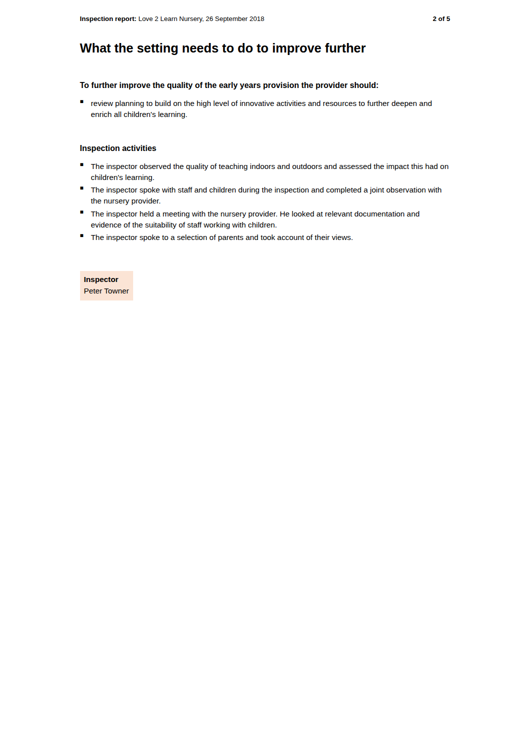Inspection report: Love 2 Learn Nursery, 26 September 2018
2 of 5
What the setting needs to do to improve further
To further improve the quality of the early years provision the provider should:
review planning to build on the high level of innovative activities and resources to further deepen and enrich all children's learning.
Inspection activities
The inspector observed the quality of teaching indoors and outdoors and assessed the impact this had on children's learning.
The inspector spoke with staff and children during the inspection and completed a joint observation with the nursery provider.
The inspector held a meeting with the nursery provider. He looked at relevant documentation and evidence of the suitability of staff working with children.
The inspector spoke to a selection of parents and took account of their views.
Inspector
Peter Towner